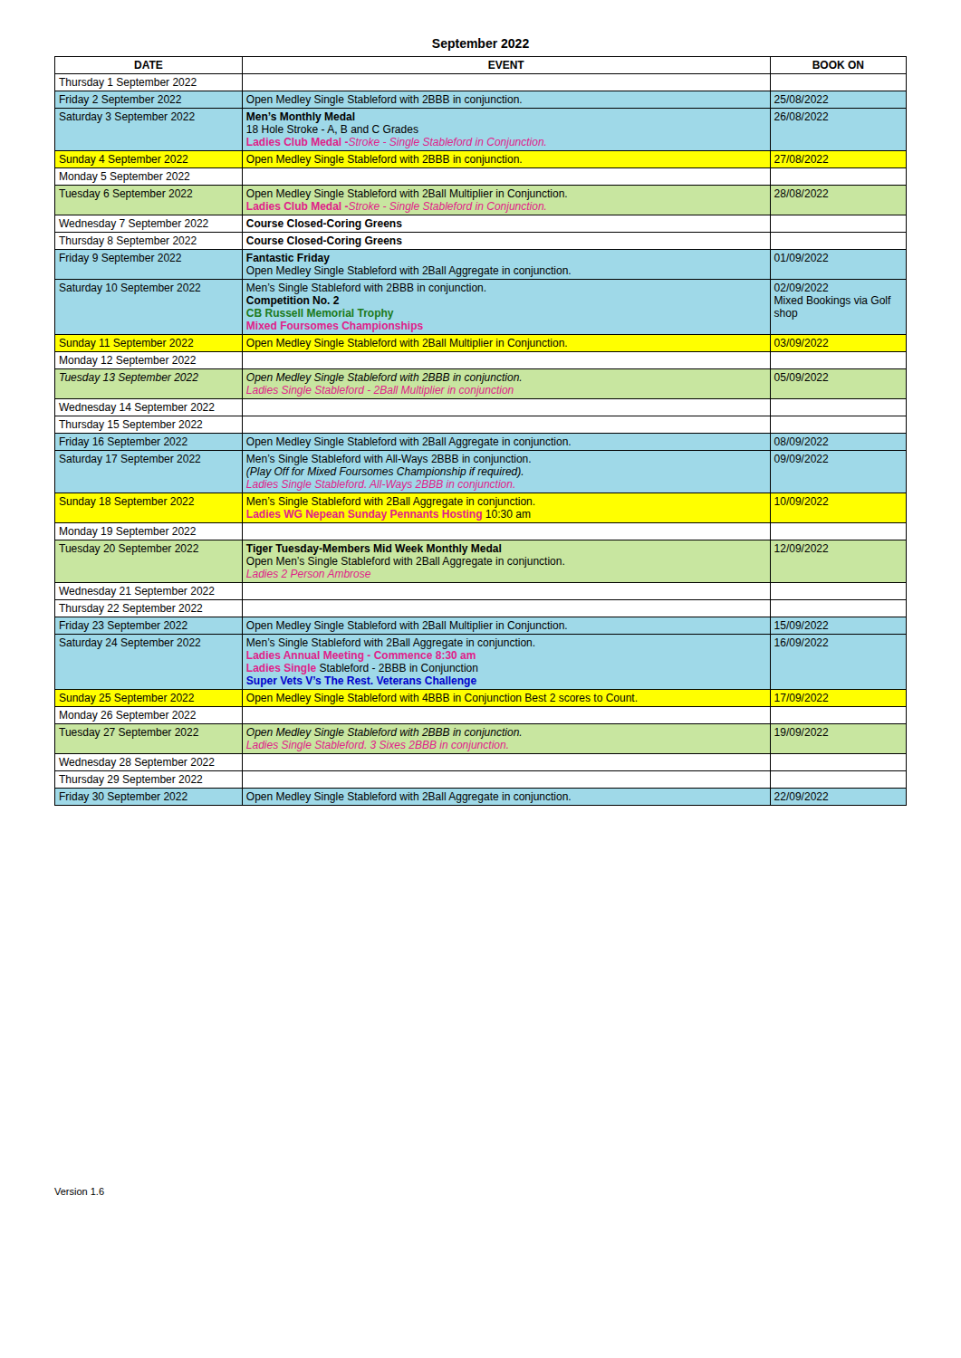September 2022
| DATE | EVENT | BOOK ON |
| --- | --- | --- |
| Thursday 1 September 2022 | | |
| Friday 2 September 2022 | Open Medley Single Stableford with 2BBB in conjunction. | 25/08/2022 |
| Saturday 3 September 2022 | Men’s Monthly Medal 18 Hole Stroke - A, B and C Grades Ladies Club Medal - Stroke - Single Stableford in Conjunction. | 26/08/2022 |
| Sunday 4 September 2022 | Open Medley Single Stableford with 2BBB in conjunction. | 27/08/2022 |
| Monday 5 September 2022 | | |
| Tuesday 6 September 2022 | Open Medley Single Stableford with 2Ball Multiplier in Conjunction. Ladies Club Medal - Stroke - Single Stableford in Conjunction. | 28/08/2022 |
| Wednesday 7 September 2022 | Course Closed-Coring Greens | |
| Thursday 8 September 2022 | Course Closed-Coring Greens | |
| Friday 9 September 2022 | Fantastic Friday Open Medley Single Stableford with 2Ball Aggregate in conjunction. | 01/09/2022 |
| Saturday 10 September 2022 | Men’s Single Stableford with 2BBB in conjunction. Competition No. 2 CB Russell Memorial Trophy Mixed Foursomes Championships | 02/09/2022 Mixed Bookings via Golf shop |
| Sunday 11 September 2022 | Open Medley Single Stableford with 2Ball Multiplier in Conjunction. | 03/09/2022 |
| Monday 12 September 2022 | | |
| Tuesday 13 September 2022 | Open Medley Single Stableford with 2BBB in conjunction. Ladies Single Stableford - 2Ball Multiplier in conjunction | 05/09/2022 |
| Wednesday 14 September 2022 | | |
| Thursday 15 September 2022 | | |
| Friday 16 September 2022 | Open Medley Single Stableford with 2Ball Aggregate in conjunction. | 08/09/2022 |
| Saturday 17 September 2022 | Men’s Single Stableford with All-Ways 2BBB in conjunction. (Play Off for Mixed Foursomes Championship if required). Ladies Single Stableford. All-Ways 2BBB in conjunction. | 09/09/2022 |
| Sunday 18 September 2022 | Men’s Single Stableford with 2Ball Aggregate in conjunction. Ladies WG Nepean Sunday Pennants Hosting 10:30 am | 10/09/2022 |
| Monday 19 September 2022 | | |
| Tuesday 20 September 2022 | Tiger Tuesday-Members Mid Week Monthly Medal Open Men’s Single Stableford with 2Ball Aggregate in conjunction. Ladies 2 Person Ambrose | 12/09/2022 |
| Wednesday 21 September 2022 | | |
| Thursday 22 September 2022 | | |
| Friday 23 September 2022 | Open Medley Single Stableford with 2Ball Multiplier in Conjunction. | 15/09/2022 |
| Saturday 24 September 2022 | Men’s Single Stableford with 2Ball Aggregate in conjunction. Ladies Annual Meeting - Commence 8:30 am Ladies Single Stableford - 2BBB in Conjunction Super Vets V’s The Rest. Veterans Challenge | 16/09/2022 |
| Sunday 25 September 2022 | Open Medley Single Stableford with 4BBB in Conjunction Best 2 scores to Count. | 17/09/2022 |
| Monday 26 September 2022 | | |
| Tuesday 27 September 2022 | Open Medley Single Stableford with 2BBB in conjunction. Ladies Single Stableford. 3 Sixes 2BBB in conjunction. | 19/09/2022 |
| Wednesday 28 September 2022 | | |
| Thursday 29 September 2022 | | |
| Friday 30 September 2022 | Open Medley Single Stableford with 2Ball Aggregate in conjunction. | 22/09/2022 |
Version 1.6